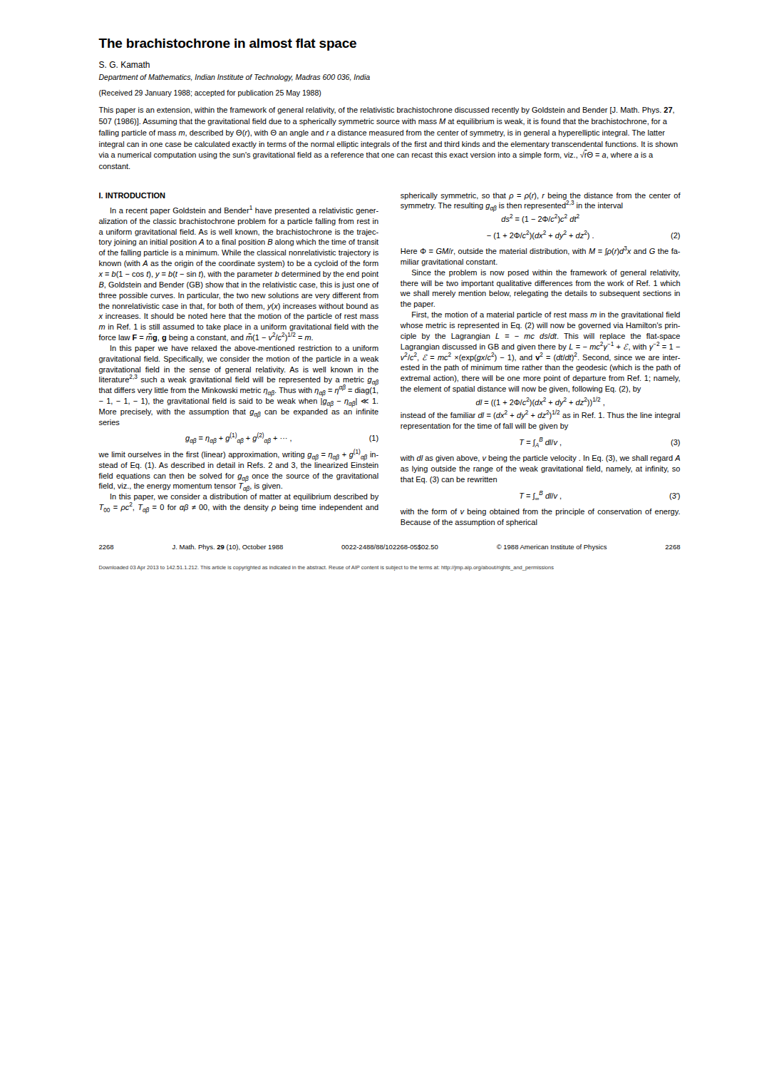The brachistochrone in almost flat space
S. G. Kamath
Department of Mathematics, Indian Institute of Technology, Madras 600 036, India
(Received 29 January 1988; accepted for publication 25 May 1988)
This paper is an extension, within the framework of general relativity, of the relativistic brachistochrone discussed recently by Goldstein and Bender [J. Math. Phys. 27, 507 (1986)]. Assuming that the gravitational field due to a spherically symmetric source with mass M at equilibrium is weak, it is found that the brachistochrone, for a falling particle of mass m, described by Θ(r), with Θ an angle and r a distance measured from the center of symmetry, is in general a hyperelliptic integral. The latter integral can in one case be calculated exactly in terms of the normal elliptic integrals of the first and third kinds and the elementary transcendental functions. It is shown via a numerical computation using the sun's gravitational field as a reference that one can recast this exact version into a simple form, viz., √r Θ = a, where a is a constant.
I. Introduction
In a recent paper Goldstein and Bender1 have presented a relativistic generalization of the classic brachistochrone problem for a particle falling from rest in a uniform gravitational field. As is well known, the brachistochrone is the trajectory joining an initial position A to a final position B along which the time of transit of the falling particle is a minimum. While the classical nonrelativistic trajectory is known (with A as the origin of the coordinate system) to be a cycloid of the form x = b(1 − cos t), y = b(t − sin t), with the parameter b determined by the end point B, Goldstein and Bender (GB) show that in the relativistic case, this is just one of three possible curves. In particular, the two new solutions are very different from the nonrelativistic case in that, for both of them, y(x) increases without bound as x increases. It should be noted here that the motion of the particle of rest mass m in Ref. 1 is still assumed to take place in a uniform gravitational field with the force law F = m̃g, g being a constant, and m̃(1 − v2/c2)1/2 = m.
In this paper we have relaxed the above-mentioned restriction to a uniform gravitational field. Specifically, we consider the motion of the particle in a weak gravitational field in the sense of general relativity. As is well known in the literature2,3 such a weak gravitational field will be represented by a metric gαβ that differs very little from the Minkowski metric ηαβ. Thus with ηαβ = ηαβ = diag(1, − 1, − 1, − 1), the gravitational field is said to be weak when |gαβ − ηαβ| ≪ 1. More precisely, with the assumption that gαβ can be expanded as an infinite series
gαβ = ηαβ + g(1)αβ + g(2)αβ + ··· , (1)
we limit ourselves in the first (linear) approximation, writing gαβ = ηαβ + g(1)αβ instead of Eq. (1). As described in detail in Refs. 2 and 3, the linearized Einstein field equations can then be solved for gαβ once the source of the gravitational field, viz., the energy momentum tensor Tαβ, is given.
In this paper, we consider a distribution of matter at equilibrium described by T00 = ρc2, Tαβ = 0 for αβ ≠ 00, with the density ρ being time independent and spherically symmetric, so that ρ = ρ(r), r being the distance from the center of symmetry. The resulting gαβ is then represented2,3 in the interval
ds2 = (1 − 2Φ/c2)c2 dt2 − (1 + 2Φ/c2)(dx2 + dy2 + dz2) . (2)
Here Φ = GM/r, outside the material distribution, with M = ∫ρ(r)d3x and G the familiar gravitational constant.
Since the problem is now posed within the framework of general relativity, there will be two important qualitative differences from the work of Ref. 1 which we shall merely mention below, relegating the details to subsequent sections in the paper.
First, the motion of a material particle of rest mass m in the gravitational field whose metric is represented in Eq. (2) will now be governed via Hamilton's principle by the Lagrangian L = − mc ds/dt. This will replace the flat-space Lagrangian discussed in GB and given there by L = − mc2γ−1 + ℰ, with γ−2 = 1 − v2/c2, ℰ = mc2 ×(exp(gx/c2) − 1), and v2 = (dt/dt)2. Second, since we are interested in the path of minimum time rather than the geodesic (which is the path of extremal action), there will be one more point of departure from Ref. 1; namely, the element of spatial distance will now be given, following Eq. (2), by
dl = ((1 + 2Φ/c2)(dx2 + dy2 + dz2))1/2 ,
instead of the familiar dl = (dx2 + dy2 + dz2)1/2 as in Ref. 1. Thus the line integral representation for the time of fall will be given by
T = ∫AB dl/v , (3)
with dl as given above, v being the particle velocity . In Eq. (3), we shall regard A as lying outside the range of the weak gravitational field, namely, at infinity, so that Eq. (3) can be rewritten
T = ∫∞B dl/v , (3′)
with the form of v being obtained from the principle of conservation of energy. Because of the assumption of spherical
2268 J. Math. Phys. 29 (10), October 1988 0022-2488/88/102268-05$02.50 © 1988 American Institute of Physics 2268
Downloaded 03 Apr 2013 to 142.51.1.212. This article is copyrighted as indicated in the abstract. Reuse of AIP content is subject to the terms at: http://jmp.aip.org/about/rights_and_permissions